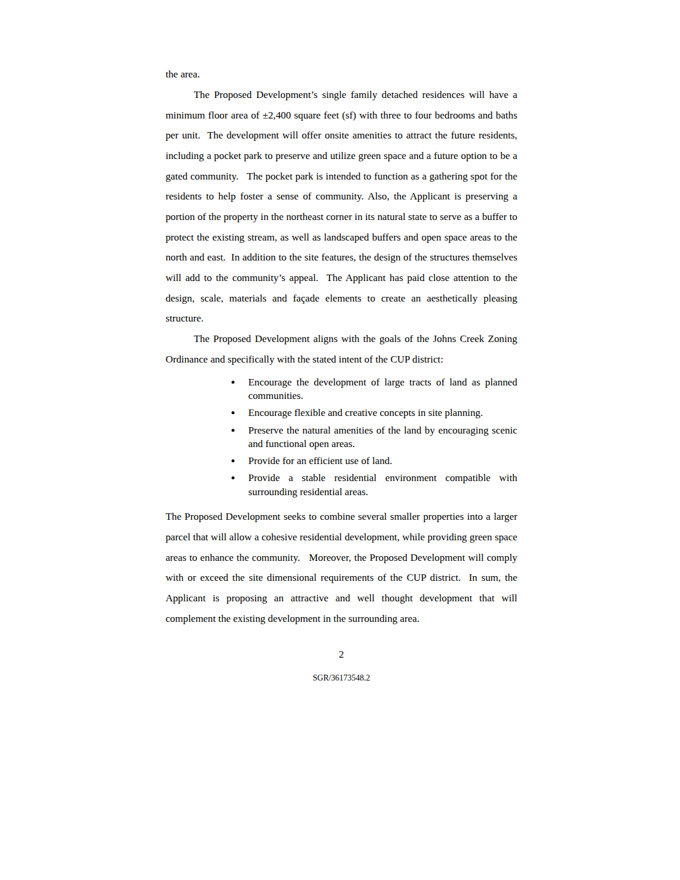the area.
The Proposed Development’s single family detached residences will have a minimum floor area of ±2,400 square feet (sf) with three to four bedrooms and baths per unit. The development will offer onsite amenities to attract the future residents, including a pocket park to preserve and utilize green space and a future option to be a gated community. The pocket park is intended to function as a gathering spot for the residents to help foster a sense of community. Also, the Applicant is preserving a portion of the property in the northeast corner in its natural state to serve as a buffer to protect the existing stream, as well as landscaped buffers and open space areas to the north and east. In addition to the site features, the design of the structures themselves will add to the community’s appeal. The Applicant has paid close attention to the design, scale, materials and façade elements to create an aesthetically pleasing structure.
The Proposed Development aligns with the goals of the Johns Creek Zoning Ordinance and specifically with the stated intent of the CUP district:
Encourage the development of large tracts of land as planned communities.
Encourage flexible and creative concepts in site planning.
Preserve the natural amenities of the land by encouraging scenic and functional open areas.
Provide for an efficient use of land.
Provide a stable residential environment compatible with surrounding residential areas.
The Proposed Development seeks to combine several smaller properties into a larger parcel that will allow a cohesive residential development, while providing green space areas to enhance the community. Moreover, the Proposed Development will comply with or exceed the site dimensional requirements of the CUP district. In sum, the Applicant is proposing an attractive and well thought development that will complement the existing development in the surrounding area.
2
SGR/36173548.2